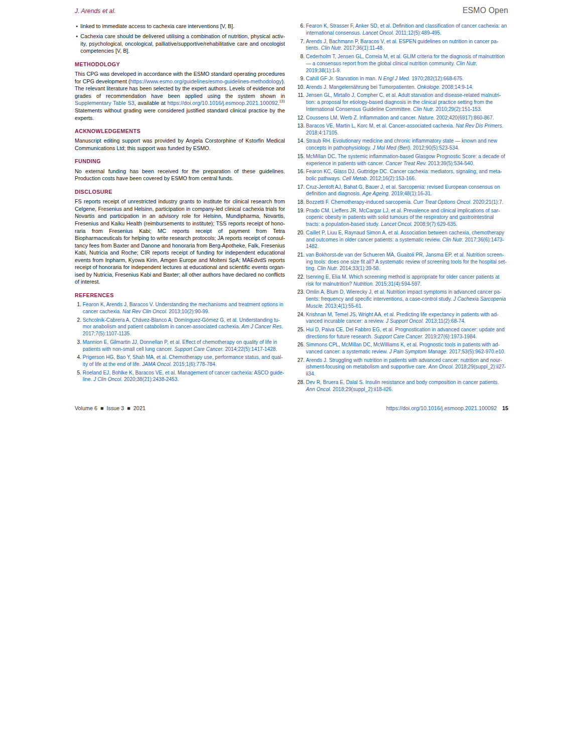J. Arends et al.
ESMO Open
linked to immediate access to cachexia care interventions [V, B].
Cachexia care should be delivered utilising a combination of nutrition, physical activity, psychological, oncological, palliative/supportive/rehabilitative care and oncologist competencies [V, B].
Methodology
This CPG was developed in accordance with the ESMO standard operating procedures for CPG development (https://www.esmo.org/guidelines/esmo-guidelines-methodology). The relevant literature has been selected by the expert authors. Levels of evidence and grades of recommendation have been applied using the system shown in Supplementary Table S3, available at https://doi.org/10.1016/j.esmoop.2021.100092.131 Statements without grading were considered justified standard clinical practice by the experts.
Acknowledgements
Manuscript editing support was provided by Angela Corstorphine of Kstorfin Medical Communications Ltd; this support was funded by ESMO.
Funding
No external funding has been received for the preparation of these guidelines. Production costs have been covered by ESMO from central funds.
Disclosure
FS reports receipt of unrestricted industry grants to institute for clinical research from Celgene, Fresenius and Helsinn, participation in company-led clinical cachexia trials for Novartis and participation in an advisory role for Helsinn, Mundipharma, Novartis, Fresenius and Kaiku Health (reimbursements to institute); TSS reports receipt of honoraria from Fresenius Kabi; MC reports receipt of payment from Tetra Biopharmaceuticals for helping to write research protocols; JA reports receipt of consultancy fees from Baxter and Danone and honoraria from Berg-Apotheke, Falk, Fresenius Kabi, Nutricia and Roche; CIR reports receipt of funding for independent educational events from Inpharm, Kyowa Kirin, Amgen Europe and Molteni SpA; MAEdvdS reports receipt of honoraria for independent lectures at educational and scientific events organised by Nutricia, Fresenius Kabi and Baxter; all other authors have declared no conflicts of interest.
References
Fearon K, Arends J, Baracos V. Understanding the mechanisms and treatment options in cancer cachexia. Nat Rev Clin Oncol. 2013;10(2):90-99.
Schcolnik-Cabrera A, Chávez-Blanco A, Domínguez-Gómez G, et al. Understanding tumor anabolism and patient catabolism in cancer-associated cachexia. Am J Cancer Res. 2017;7(5):1107-1135.
Mannion E, Gilmartin JJ, Donnellan P, et al. Effect of chemotherapy on quality of life in patients with non-small cell lung cancer. Support Care Cancer. 2014;22(5):1417-1428.
Prigerson HG, Bao Y, Shah MA, et al. Chemotherapy use, performance status, and quality of life at the end of life. JAMA Oncol. 2015;1(6):778-784.
Roeland EJ, Bohlke K, Baracos VE, et al. Management of cancer cachexia: ASCO guideline. J Clin Oncol. 2020;38(21):2438-2453.
Fearon K, Strasser F, Anker SD, et al. Definition and classification of cancer cachexia: an international consensus. Lancet Oncol. 2011;12(5):489-495.
Arends J, Bachmann P, Baracos V, et al. ESPEN guidelines on nutrition in cancer patients. Clin Nutr. 2017;36(1):11-48.
Cederholm T, Jensen GL, Correia M, et al. GLIM criteria for the diagnosis of malnutrition — a consensus report from the global clinical nutrition community. Clin Nutr. 2019;38(1):1-9.
Cahill GF Jr. Starvation in man. N Engl J Med. 1970;282(12):668-675.
Arends J. Mangelernährung bei Tumorpatienten. Onkologe. 2008;14:9-14.
Jensen GL, Mirtallo J, Compher C, et al. Adult starvation and disease-related malnutrition: a proposal for etiology-based diagnosis in the clinical practice setting from the International Consensus Guideline Committee. Clin Nutr. 2010;29(2):151-153.
Coussens LM, Werb Z. Inflammation and cancer. Nature. 2002;420(6917):860-867.
Baracos VE, Martin L, Korc M, et al. Cancer-associated cachexia. Nat Rev Dis Primers. 2018;4:17105.
Straub RH. Evolutionary medicine and chronic inflammatory state — known and new concepts in pathophysiology. J Mol Med (Berl). 2012;90(5):523-534.
McMillan DC. The systemic inflammation-based Glasgow Prognostic Score: a decade of experience in patients with cancer. Cancer Treat Rev. 2013;39(5):534-540.
Fearon KC, Glass DJ, Guttridge DC. Cancer cachexia: mediators, signaling, and metabolic pathways. Cell Metab. 2012;16(2):153-166.
Cruz-Jentoft AJ, Bahat G, Bauer J, et al. Sarcopenia: revised European consensus on definition and diagnosis. Age Ageing. 2019;48(1):16-31.
Bozzetti F. Chemotherapy-induced sarcopenia. Curr Treat Options Oncol. 2020;21(1):7.
Prado CM, Lieffers JR, McCargar LJ, et al. Prevalence and clinical implications of sarcopenic obesity in patients with solid tumours of the respiratory and gastrointestinal tracts: a population-based study. Lancet Oncol. 2008;9(7):629-635.
Caillet P, Liuu E, Raynaud Simon A, et al. Association between cachexia, chemotherapy and outcomes in older cancer patients: a systematic review. Clin Nutr. 2017;36(6):1473-1482.
van Bokhorst-de van der Schueren MA, Guaitoli PR, Jansma EP, et al. Nutrition screening tools: does one size fit all? A systematic review of screening tools for the hospital setting. Clin Nutr. 2014;33(1):39-58.
Isenring E, Elia M. Which screening method is appropriate for older cancer patients at risk for malnutrition? Nutrition. 2015;31(4):594-597.
Omlin A, Blum D, Wierecky J, et al. Nutrition impact symptoms in advanced cancer patients: frequency and specific interventions, a case-control study. J Cachexia Sarcopenia Muscle. 2013;4(1):55-61.
Krishnan M, Temel JS, Wright AA, et al. Predicting life expectancy in patients with advanced incurable cancer: a review. J Support Oncol. 2013;11(2):68-74.
Hui D, Paiva CE, Del Fabbro EG, et al. Prognostication in advanced cancer: update and directions for future research. Support Care Cancer. 2019;27(6):1973-1984.
Simmons CPL, McMillan DC, McWilliams K, et al. Prognostic tools in patients with advanced cancer: a systematic review. J Pain Symptom Manage. 2017;53(5):962-970.e10.
Arends J. Struggling with nutrition in patients with advanced cancer: nutrition and nourishment-focusing on metabolism and supportive care. Ann Oncol. 2018;29(suppl_2):ii27-ii34.
Dev R, Bruera E, Dalal S. Insulin resistance and body composition in cancer patients. Ann Oncol. 2018;29(suppl_2):ii18-ii26.
Volume 6 ■ Issue 3 ■ 2021
https://doi.org/10.1016/j.esmoop.2021.100092 15